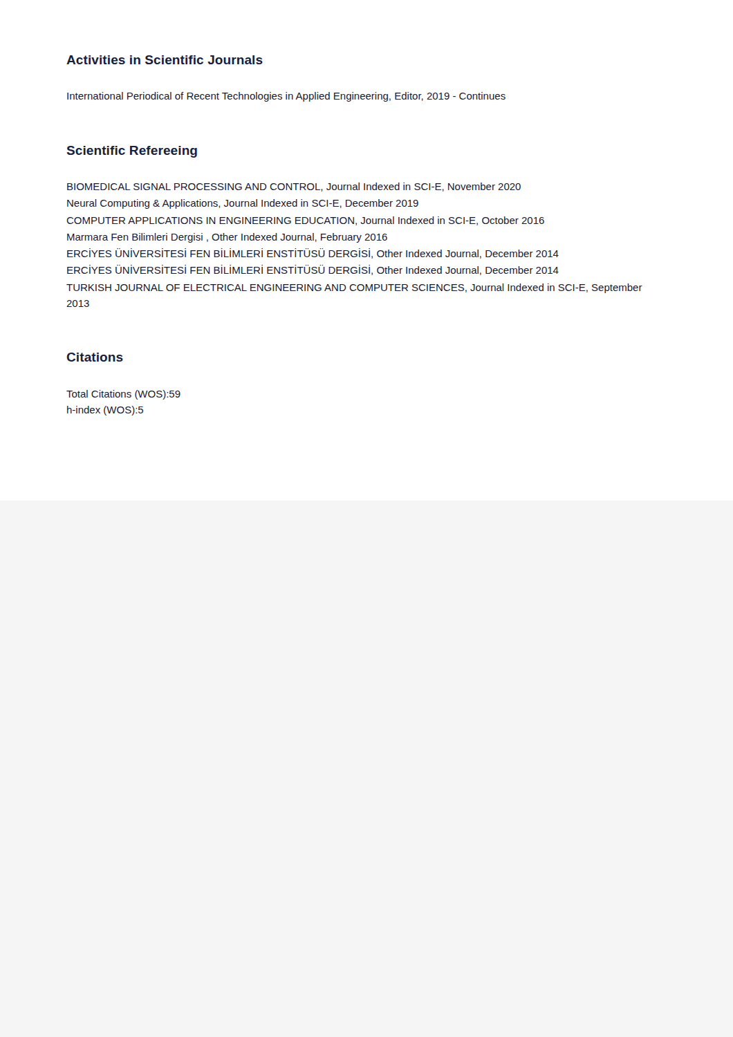Activities in Scientific Journals
International Periodical of Recent Technologies in Applied Engineering, Editor, 2019 - Continues
Scientific Refereeing
BIOMEDICAL SIGNAL PROCESSING AND CONTROL, Journal Indexed in SCI-E, November 2020
Neural Computing & Applications, Journal Indexed in SCI-E, December 2019
COMPUTER APPLICATIONS IN ENGINEERING EDUCATION, Journal Indexed in SCI-E, October 2016
Marmara Fen Bilimleri Dergisi , Other Indexed Journal, February 2016
ERCİYES ÜNİVERSİTESİ FEN BİLİMLERİ ENSTİTÜSÜ DERGİSİ, Other Indexed Journal, December 2014
ERCİYES ÜNİVERSİTESİ FEN BİLİMLERİ ENSTİTÜSÜ DERGİSİ, Other Indexed Journal, December 2014
TURKISH JOURNAL OF ELECTRICAL ENGINEERING AND COMPUTER SCIENCES, Journal Indexed in SCI-E, September 2013
Citations
Total Citations (WOS):59
h-index (WOS):5